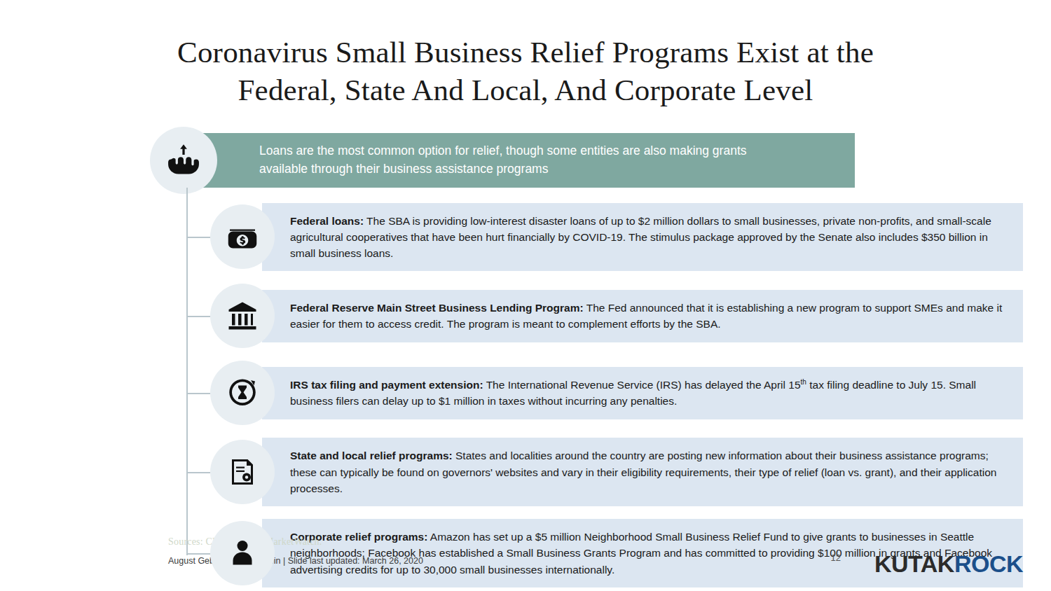Coronavirus Small Business Relief Programs Exist at the
Federal, State And Local, And Corporate Level
Loans are the most common option for relief, though some entities are also making grants
available through their business assistance programs
Federal loans: The SBA is providing low-interest disaster loans of up to $2 million dollars to small businesses, private non-profits, and small-scale agricultural cooperatives that have been hurt financially by COVID-19. The stimulus package approved by the Senate also includes $350 billion in small business loans.
Federal Reserve Main Street Business Lending Program: The Fed announced that it is establishing a new program to support SMEs and make it easier for them to access credit. The program is meant to complement efforts by the SBA.
IRS tax filing and payment extension: The International Revenue Service (IRS) has delayed the April 15th tax filing deadline to July 15. Small business filers can delay up to $1 million in taxes without incurring any penalties.
State and local relief programs: States and localities around the country are posting new information about their business assistance programs; these can typically be found on governors' websites and vary in their eligibility requirements, their type of relief (loan vs. grant), and their application processes.
Corporate relief programs: Amazon has set up a $5 million Neighborhood Small Business Relief Fund to give grants to businesses in Seattle neighborhoods; Facebook has established a Small Business Grants Program and has committed to providing $100 million in grants and Facebook advertising credits for up to 30,000 small businesses internationally.
Sources: CNN, Forbes, MarketWatch.
August Gebhard-Koenigstein | Slide last updated: March 26, 2020
12
KUTAK ROCK